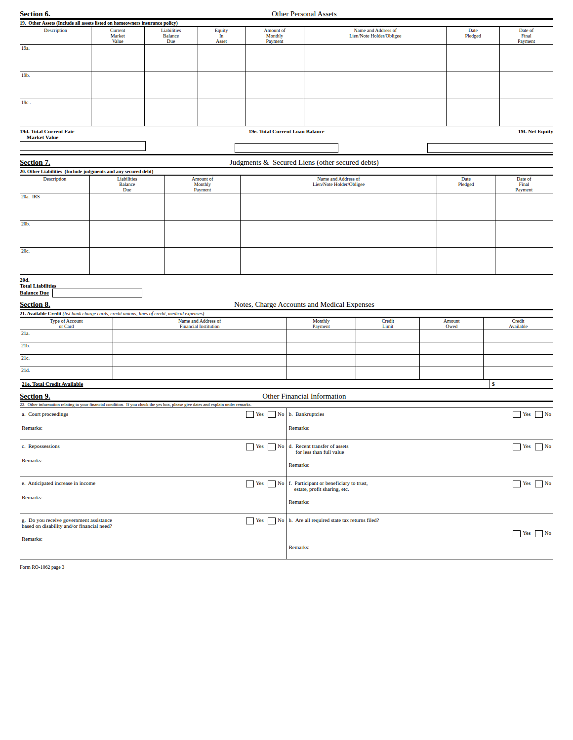Section 6.
Other Personal Assets
19. Other Assets (Include all assets listed on homeowners insurance policy)
| Description | Current Market Value | Liabilities Balance Due | Equity In Asset | Amount of Monthly Payment | Name and Address of Lien/Note Holder/Obligee | Date Pledged | Date of Final Payment |
| --- | --- | --- | --- | --- | --- | --- | --- |
| 19a. | | | | | | | |
| 19b. | | | | | | | |
| 19c . | | | | | | | |
19d. Total Current Fair
Market Value
19e. Total Current Loan Balance
19f. Net Equity
Section 7.
Judgments & Secured Liens (other secured debts)
20. Other Liabilities (Include judgments and any secured debt)
| Description | Liabilities Balance Due | Amount of Monthly Payment | Name and Address of Lien/Note Holder/Obligee | Date Pledged | Date of Final Payment |
| --- | --- | --- | --- | --- | --- |
| 20a. IRS | | | | | |
| 20b. | | | | | |
| 20c. | | | | | |
20d.
Total Liabilities
Balance Due
Section 8.
Notes, Charge Accounts and Medical Expenses
21. Available Credit (list bank charge cards, credit unions, lines of credit, medical expenses)
| Type of Account or Card | Name and Address of Financial Institution | Monthly Payment | Credit Limit | Amount Owed | Credit Available |
| --- | --- | --- | --- | --- | --- |
| 21a. | | | | | |
| 21b. | | | | | |
| 21c. | | | | | |
| 21d. | | | | | |
21e. Total Credit Available
$
Section 9.
Other Financial Information
22. Other information relating to your financial condition. If you check the yes box, please give dates and explain under remarks.
| a. Court proceedings Yes No Remarks: | b. Bankruptcies Yes No Remarks: |
| c. Repossessions Yes No Remarks: | d. Recent transfer of assets for less than full value Yes No Remarks: |
| e. Anticipated increase in income Yes No Remarks: | f. Participant or beneficiary to trust, estate, profit sharing, etc. Yes No Remarks: |
| g. Do you receive government assistance based on disability and/or financial need? Yes No Remarks: | h. Are all required state tax returns filed? Yes No Remarks: |
Form RO-1062 page 3